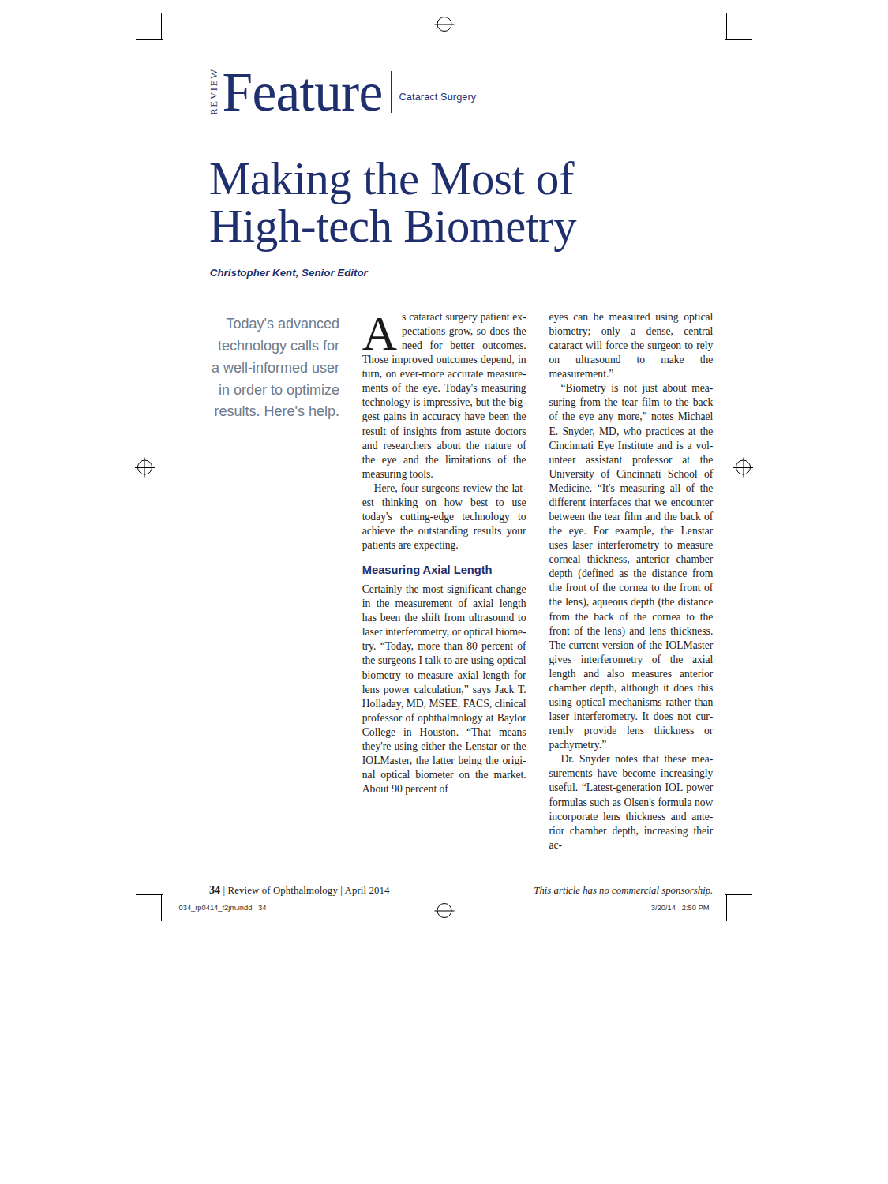REVIEW
Feature
Cataract Surgery
Making the Most of
High-tech Biometry
Christopher Kent, Senior Editor
Today's advanced technology calls for a well-informed user in order to optimize results. Here's help.
As cataract surgery patient expectations grow, so does the need for better outcomes. Those improved outcomes depend, in turn, on ever-more accurate measurements of the eye. Today's measuring technology is impressive, but the biggest gains in accuracy have been the result of insights from astute doctors and researchers about the nature of the eye and the limitations of the measuring tools.
Here, four surgeons review the latest thinking on how best to use today's cutting-edge technology to achieve the outstanding results your patients are expecting.
Measuring Axial Length
Certainly the most significant change in the measurement of axial length has been the shift from ultrasound to laser interferometry, or optical biometry. “Today, more than 80 percent of the surgeons I talk to are using optical biometry to measure axial length for lens power calculation,” says Jack T. Holladay, MD, MSEE, FACS, clinical professor of ophthalmology at Baylor College in Houston. “That means they're using either the Lenstar or the IOLMaster, the latter being the original optical biometer on the market. About 90 percent of
eyes can be measured using optical biometry; only a dense, central cataract will force the surgeon to rely on ultrasound to make the measurement.”
“Biometry is not just about measuring from the tear film to the back of the eye any more,” notes Michael E. Snyder, MD, who practices at the Cincinnati Eye Institute and is a volunteer assistant professor at the University of Cincinnati School of Medicine. “It's measuring all of the different interfaces that we encounter between the tear film and the back of the eye. For example, the Lenstar uses laser interferometry to measure corneal thickness, anterior chamber depth (defined as the distance from the front of the cornea to the front of the lens), aqueous depth (the distance from the back of the cornea to the front of the lens) and lens thickness. The current version of the IOLMaster gives interferometry of the axial length and also measures anterior chamber depth, although it does this using optical mechanisms rather than laser interferometry. It does not currently provide lens thickness or pachymetry.”
Dr. Snyder notes that these measurements have become increasingly useful. “Latest-generation IOL power formulas such as Olsen's formula now incorporate lens thickness and anterior chamber depth, increasing their ac-
34 | Review of Ophthalmology | April 2014
This article has no commercial sponsorship.
034_rp0414_f2jm.indd 34
3/20/14 2:50 PM